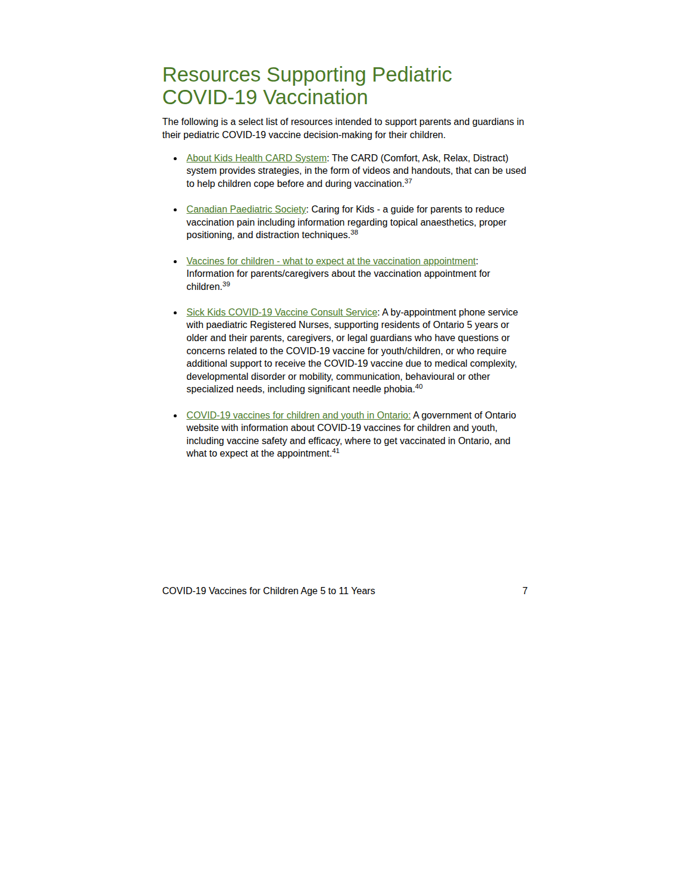Resources Supporting Pediatric COVID-19 Vaccination
The following is a select list of resources intended to support parents and guardians in their pediatric COVID-19 vaccine decision-making for their children.
About Kids Health CARD System: The CARD (Comfort, Ask, Relax, Distract) system provides strategies, in the form of videos and handouts, that can be used to help children cope before and during vaccination.37
Canadian Paediatric Society: Caring for Kids - a guide for parents to reduce vaccination pain including information regarding topical anaesthetics, proper positioning, and distraction techniques.38
Vaccines for children - what to expect at the vaccination appointment: Information for parents/caregivers about the vaccination appointment for children.39
Sick Kids COVID-19 Vaccine Consult Service: A by-appointment phone service with paediatric Registered Nurses, supporting residents of Ontario 5 years or older and their parents, caregivers, or legal guardians who have questions or concerns related to the COVID-19 vaccine for youth/children, or who require additional support to receive the COVID-19 vaccine due to medical complexity, developmental disorder or mobility, communication, behavioural or other specialized needs, including significant needle phobia.40
COVID-19 vaccines for children and youth in Ontario: A government of Ontario website with information about COVID-19 vaccines for children and youth, including vaccine safety and efficacy, where to get vaccinated in Ontario, and what to expect at the appointment.41
COVID-19 Vaccines for Children Age 5 to 11 Years 7